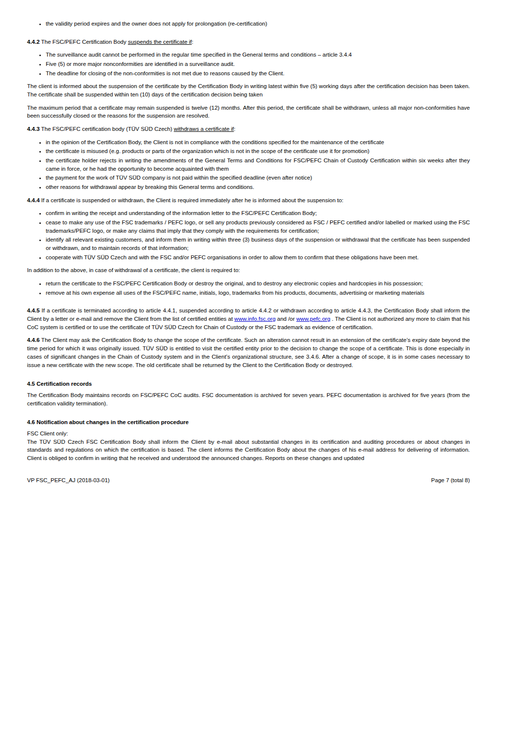the validity period expires and the owner does not apply for prolongation (re-certification)
4.4.2 The FSC/PEFC Certification Body suspends the certificate if:
The surveillance audit cannot be performed in the regular time specified in the General terms and conditions – article 3.4.4
Five (5) or more major nonconformities are identified in a surveillance audit.
The deadline for closing of the non-conformities is not met due to reasons caused by the Client.
The client is informed about the suspension of the certificate by the Certification Body in writing latest within five (5) working days after the certification decision has been taken. The certificate shall be suspended within ten (10) days of the certification decision being taken
The maximum period that a certificate may remain suspended is twelve (12) months. After this period, the certificate shall be withdrawn, unless all major non-conformities have been successfully closed or the reasons for the suspension are resolved.
4.4.3 The FSC/PEFC certification body (TÜV SÜD Czech) withdraws a certificate if:
in the opinion of the Certification Body, the Client is not in compliance with the conditions specified for the maintenance of the certificate
the certificate is misused (e.g. products or parts of the organization which is not in the scope of the certificate use it for promotion)
the certificate holder rejects in writing the amendments of the General Terms and Conditions for FSC/PEFC Chain of Custody Certification within six weeks after they came in force, or he had the opportunity to become acquainted with them
the payment for the work of TÜV SÜD company is not paid within the specified deadline (even after notice)
other reasons for withdrawal appear by breaking this General terms and conditions.
4.4.4 If a certificate is suspended or withdrawn, the Client is required immediately after he is informed about the suspension to:
confirm in writing the receipt and understanding of the information letter to the FSC/PEFC Certification Body;
cease to make any use of the FSC trademarks / PEFC logo, or sell any products previously considered as FSC / PEFC certified and/or labelled or marked using the FSC trademarks/PEFC logo, or make any claims that imply that they comply with the requirements for certification;
identify all relevant existing customers, and inform them in writing within three (3) business days of the suspension or withdrawal that the certificate has been suspended or withdrawn, and to maintain records of that information;
cooperate with TÜV SÜD Czech and with the FSC and/or PEFC organisations in order to allow them to confirm that these obligations have been met.
In addition to the above, in case of withdrawal of a certificate, the client is required to:
return the certificate to the FSC/PEFC Certification Body or destroy the original, and to destroy any electronic copies and hardcopies in his possession;
remove at his own expense all uses of the FSC/PEFC name, initials, logo, trademarks from his products, documents, advertising or marketing materials
4.4.5 If a certificate is terminated according to article 4.4.1, suspended according to article 4.4.2 or withdrawn according to article 4.4.3, the Certification Body shall inform the Client by a letter or e-mail and remove the Client from the list of certified entities at www.info.fsc.org and /or www.pefc.org . The Client is not authorized any more to claim that his CoC system is certified or to use the certificate of TÜV SÜD Czech for Chain of Custody or the FSC trademark as evidence of certification.
4.4.6 The Client may ask the Certification Body to change the scope of the certificate. Such an alteration cannot result in an extension of the certificate’s expiry date beyond the time period for which it was originally issued. TÜV SÜD is entitled to visit the certified entity prior to the decision to change the scope of a certificate. This is done especially in cases of significant changes in the Chain of Custody system and in the Client’s organizational structure, see 3.4.6. After a change of scope, it is in some cases necessary to issue a new certificate with the new scope. The old certificate shall be returned by the Client to the Certification Body or destroyed.
4.5 Certification records
The Certification Body maintains records on FSC/PEFC CoC audits. FSC documentation is archived for seven years. PEFC documentation is archived for five years (from the certification validity termination).
4.6 Notification about changes in the certification procedure
FSC Client only:
The TÜV SÜD Czech FSC Certification Body shall inform the Client by e-mail about substantial changes in its certification and auditing procedures or about changes in standards and regulations on which the certification is based. The client informs the Certification Body about the changes of his e-mail address for delivering of information. Client is obliged to confirm in writing that he received and understood the announced changes. Reports on these changes and updated
VP FSC_PEFC_AJ (2018-03-01)
Page 7 (total 8)